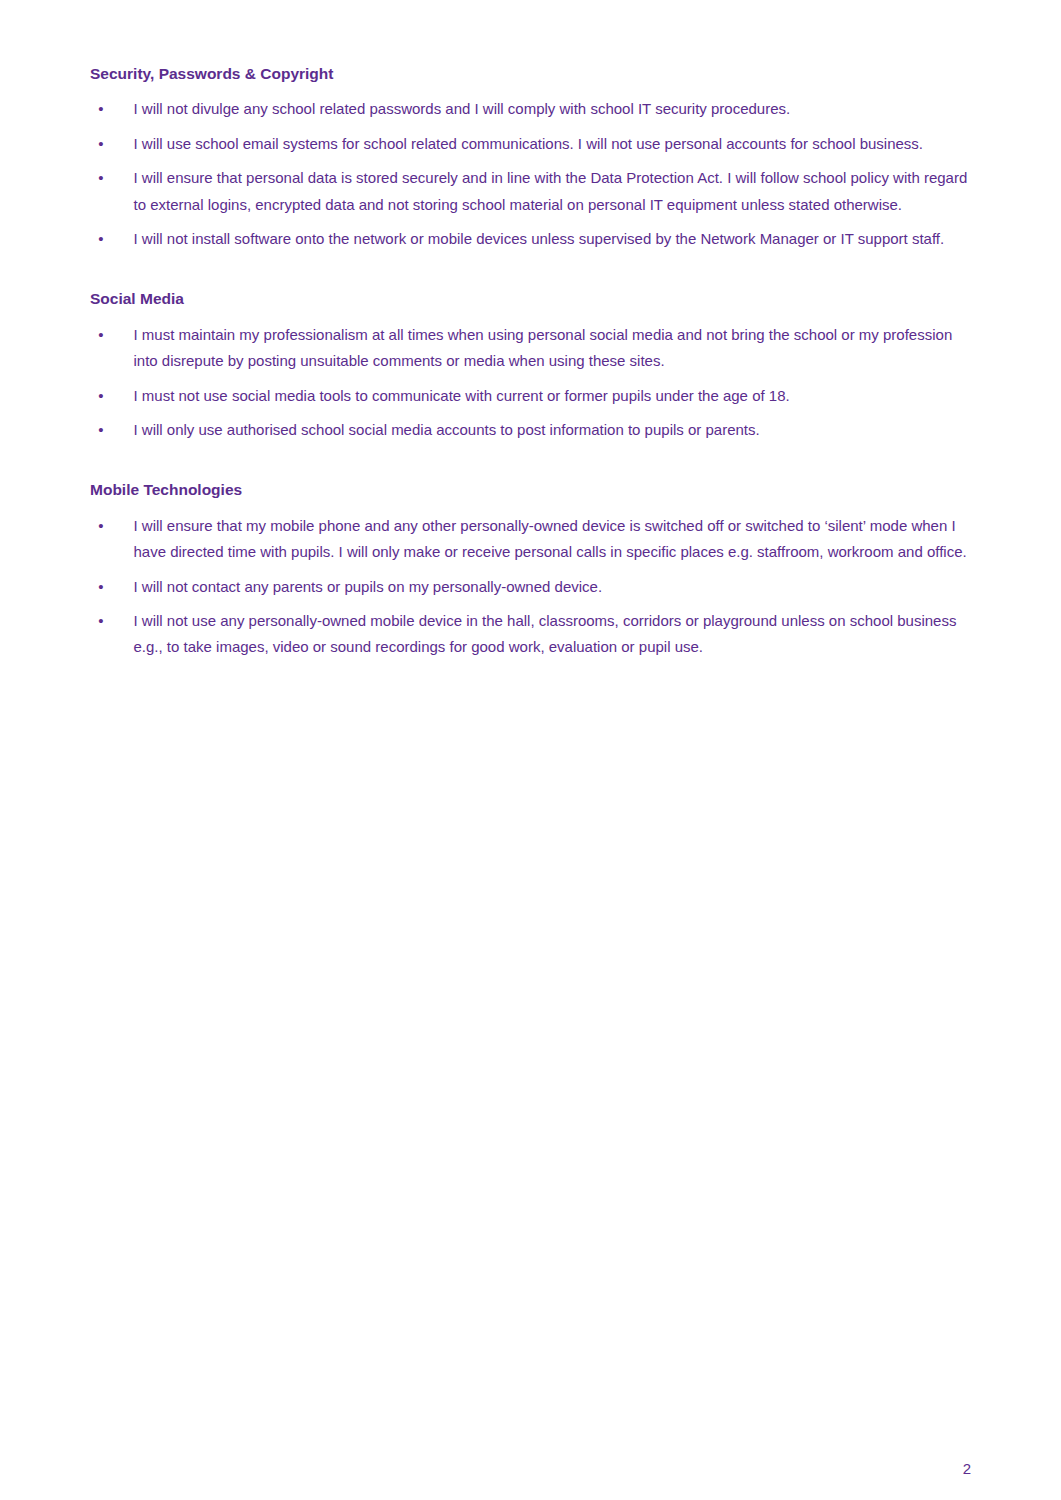Security, Passwords & Copyright
I will not divulge any school related passwords and I will comply with school IT security procedures.
I will use school email systems for school related communications. I will not use personal accounts for school business.
I will ensure that personal data is stored securely and in line with the Data Protection Act. I will follow school policy with regard to external logins, encrypted data and not storing school material on personal IT equipment unless stated otherwise.
I will not install software onto the network or mobile devices unless supervised by the Network Manager or IT support staff.
Social Media
I must maintain my professionalism at all times when using personal social media and not bring the school or my profession into disrepute by posting unsuitable comments or media when using these sites.
I must not use social media tools to communicate with current or former pupils under the age of 18.
I will only use authorised school social media accounts to post information to pupils or parents.
Mobile Technologies
I will ensure that my mobile phone and any other personally-owned device is switched off or switched to ‘silent’ mode when I have directed time with pupils. I will only make or receive personal calls in specific places e.g. staffroom, workroom and office.
I will not contact any parents or pupils on my personally-owned device.
I will not use any personally-owned mobile device in the hall, classrooms, corridors or playground unless on school business e.g., to take images, video or sound recordings for good work, evaluation or pupil use.
2